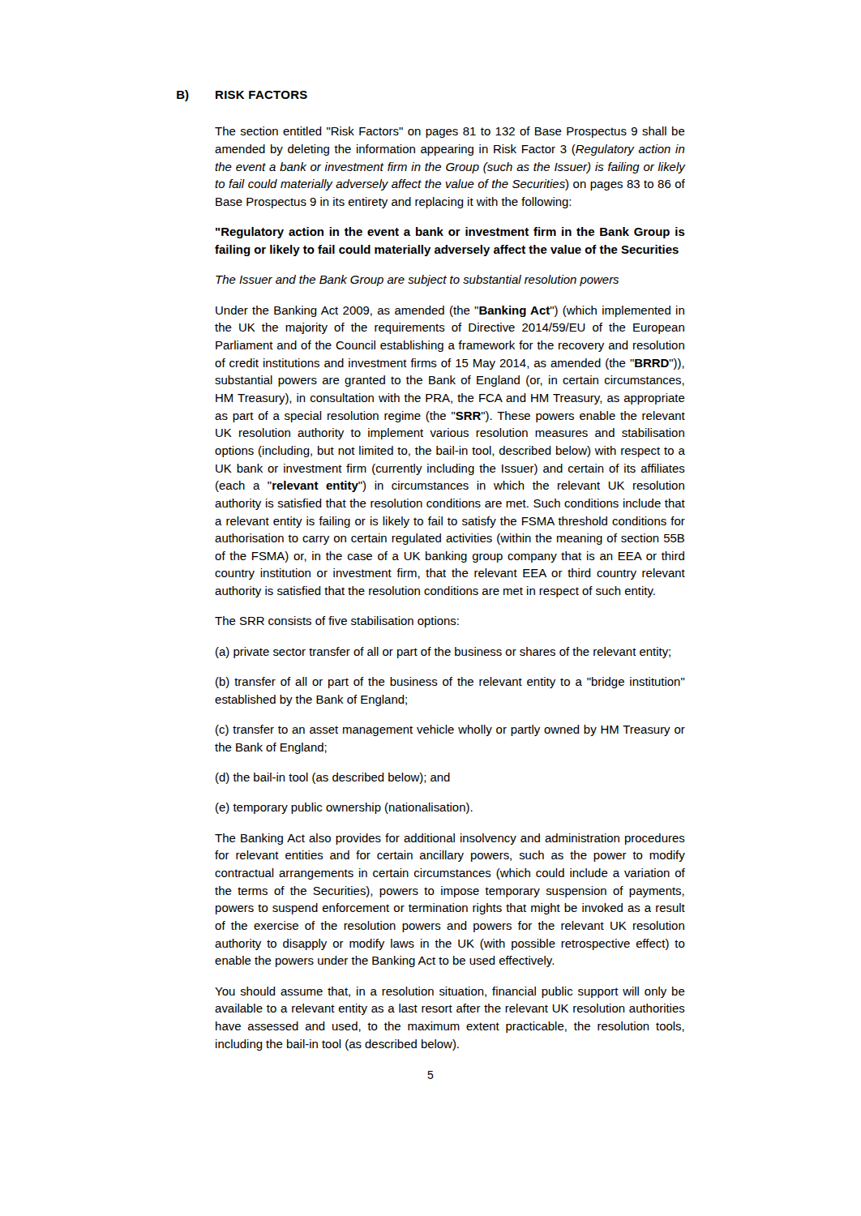B)
RISK FACTORS
The section entitled "Risk Factors" on pages 81 to 132 of Base Prospectus 9 shall be amended by deleting the information appearing in Risk Factor 3 (Regulatory action in the event a bank or investment firm in the Group (such as the Issuer) is failing or likely to fail could materially adversely affect the value of the Securities) on pages 83 to 86 of Base Prospectus 9 in its entirety and replacing it with the following:
"Regulatory action in the event a bank or investment firm in the Bank Group is failing or likely to fail could materially adversely affect the value of the Securities
The Issuer and the Bank Group are subject to substantial resolution powers
Under the Banking Act 2009, as amended (the "Banking Act") (which implemented in the UK the majority of the requirements of Directive 2014/59/EU of the European Parliament and of the Council establishing a framework for the recovery and resolution of credit institutions and investment firms of 15 May 2014, as amended (the "BRRD")), substantial powers are granted to the Bank of England (or, in certain circumstances, HM Treasury), in consultation with the PRA, the FCA and HM Treasury, as appropriate as part of a special resolution regime (the "SRR"). These powers enable the relevant UK resolution authority to implement various resolution measures and stabilisation options (including, but not limited to, the bail-in tool, described below) with respect to a UK bank or investment firm (currently including the Issuer) and certain of its affiliates (each a "relevant entity") in circumstances in which the relevant UK resolution authority is satisfied that the resolution conditions are met. Such conditions include that a relevant entity is failing or is likely to fail to satisfy the FSMA threshold conditions for authorisation to carry on certain regulated activities (within the meaning of section 55B of the FSMA) or, in the case of a UK banking group company that is an EEA or third country institution or investment firm, that the relevant EEA or third country relevant authority is satisfied that the resolution conditions are met in respect of such entity.
The SRR consists of five stabilisation options:
(a) private sector transfer of all or part of the business or shares of the relevant entity;
(b) transfer of all or part of the business of the relevant entity to a "bridge institution" established by the Bank of England;
(c) transfer to an asset management vehicle wholly or partly owned by HM Treasury or the Bank of England;
(d) the bail-in tool (as described below); and
(e) temporary public ownership (nationalisation).
The Banking Act also provides for additional insolvency and administration procedures for relevant entities and for certain ancillary powers, such as the power to modify contractual arrangements in certain circumstances (which could include a variation of the terms of the Securities), powers to impose temporary suspension of payments, powers to suspend enforcement or termination rights that might be invoked as a result of the exercise of the resolution powers and powers for the relevant UK resolution authority to disapply or modify laws in the UK (with possible retrospective effect) to enable the powers under the Banking Act to be used effectively.
You should assume that, in a resolution situation, financial public support will only be available to a relevant entity as a last resort after the relevant UK resolution authorities have assessed and used, to the maximum extent practicable, the resolution tools, including the bail-in tool (as described below).
5